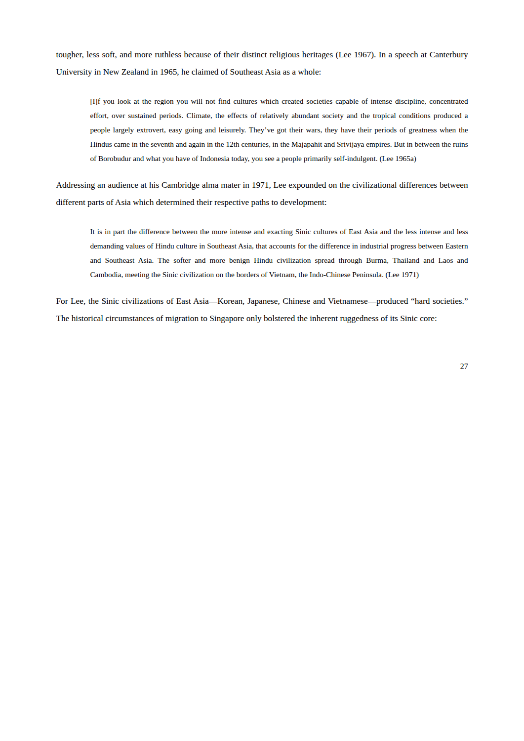tougher, less soft, and more ruthless because of their distinct religious heritages (Lee 1967). In a speech at Canterbury University in New Zealand in 1965, he claimed of Southeast Asia as a whole:
[I]f you look at the region you will not find cultures which created societies capable of intense discipline, concentrated effort, over sustained periods. Climate, the effects of relatively abundant society and the tropical conditions produced a people largely extrovert, easy going and leisurely. They’ve got their wars, they have their periods of greatness when the Hindus came in the seventh and again in the 12th centuries, in the Majapahit and Srivijaya empires. But in between the ruins of Borobudur and what you have of Indonesia today, you see a people primarily self-indulgent. (Lee 1965a)
Addressing an audience at his Cambridge alma mater in 1971, Lee expounded on the civilizational differences between different parts of Asia which determined their respective paths to development:
It is in part the difference between the more intense and exacting Sinic cultures of East Asia and the less intense and less demanding values of Hindu culture in Southeast Asia, that accounts for the difference in industrial progress between Eastern and Southeast Asia. The softer and more benign Hindu civilization spread through Burma, Thailand and Laos and Cambodia, meeting the Sinic civilization on the borders of Vietnam, the Indo-Chinese Peninsula. (Lee 1971)
For Lee, the Sinic civilizations of East Asia—Korean, Japanese, Chinese and Vietnamese—produced “hard societies.” The historical circumstances of migration to Singapore only bolstered the inherent ruggedness of its Sinic core:
27